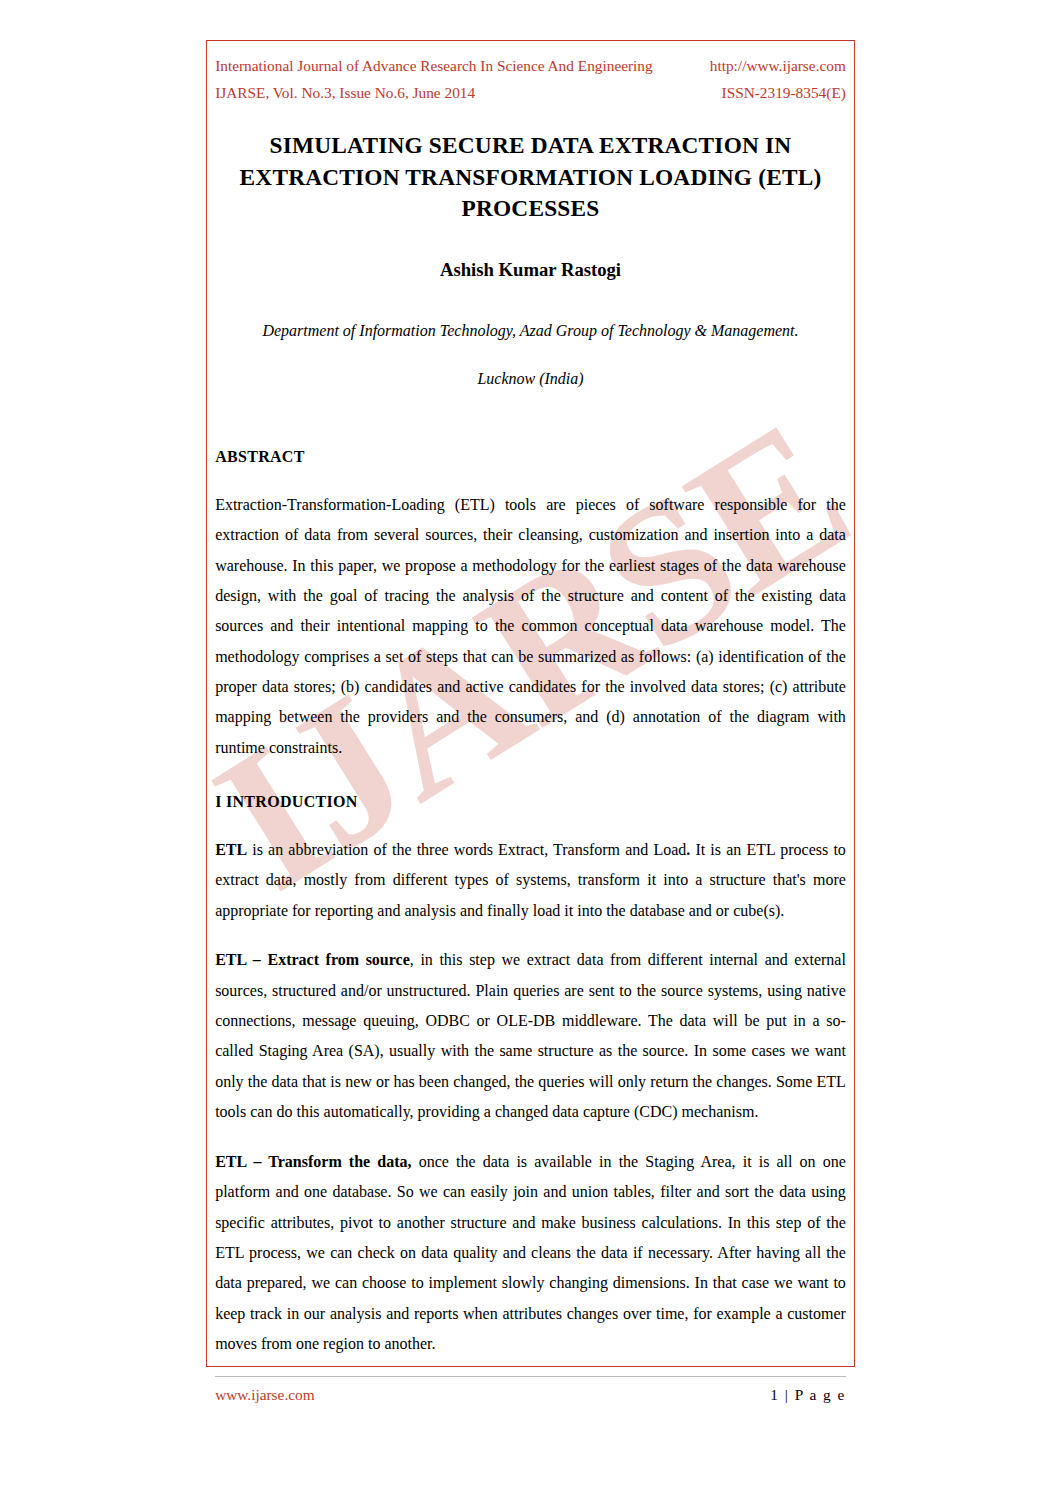IJARSE
International Journal of Advance Research In Science And Engineering http://www.ijarse.com
IJARSE, Vol. No.3, Issue No.6, June 2014 ISSN-2319-8354(E)
SIMULATING SECURE DATA EXTRACTION IN EXTRACTION TRANSFORMATION LOADING (ETL) PROCESSES
Ashish Kumar Rastogi
Department of Information Technology, Azad Group of Technology & Management.
Lucknow (India)
ABSTRACT
Extraction-Transformation-Loading (ETL) tools are pieces of software responsible for the extraction of data from several sources, their cleansing, customization and insertion into a data warehouse. In this paper, we propose a methodology for the earliest stages of the data warehouse design, with the goal of tracing the analysis of the structure and content of the existing data sources and their intentional mapping to the common conceptual data warehouse model. The methodology comprises a set of steps that can be summarized as follows: (a) identification of the proper data stores; (b) candidates and active candidates for the involved data stores; (c) attribute mapping between the providers and the consumers, and (d) annotation of the diagram with runtime constraints.
I INTRODUCTION
ETL is an abbreviation of the three words Extract, Transform and Load. It is an ETL process to extract data, mostly from different types of systems, transform it into a structure that's more appropriate for reporting and analysis and finally load it into the database and or cube(s).
ETL – Extract from source, in this step we extract data from different internal and external sources, structured and/or unstructured. Plain queries are sent to the source systems, using native connections, message queuing, ODBC or OLE-DB middleware. The data will be put in a so-called Staging Area (SA), usually with the same structure as the source. In some cases we want only the data that is new or has been changed, the queries will only return the changes. Some ETL tools can do this automatically, providing a changed data capture (CDC) mechanism.
ETL – Transform the data, once the data is available in the Staging Area, it is all on one platform and one database. So we can easily join and union tables, filter and sort the data using specific attributes, pivot to another structure and make business calculations. In this step of the ETL process, we can check on data quality and cleans the data if necessary. After having all the data prepared, we can choose to implement slowly changing dimensions. In that case we want to keep track in our analysis and reports when attributes changes over time, for example a customer moves from one region to another.
www.ijarse.com 1 | P a g e